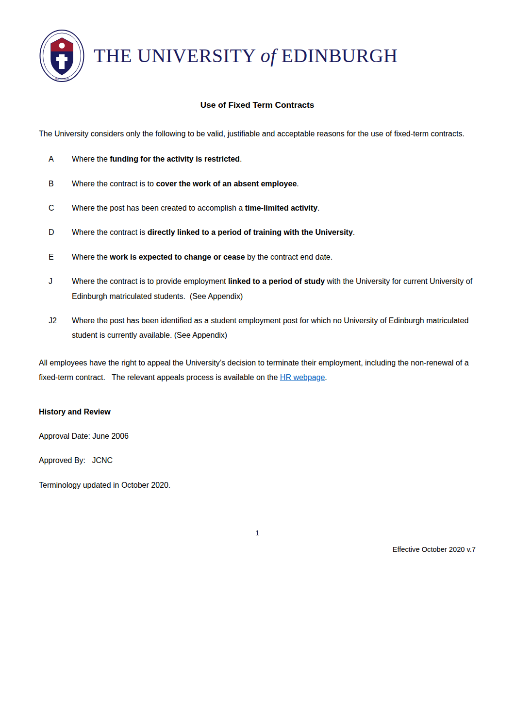EDINBURGH
THE UNIVERSITY of EDINBURGH
Use of Fixed Term Contracts
The University considers only the following to be valid, justifiable and acceptable reasons for the use of fixed-term contracts.
AWhere the funding for the activity is restricted.
BWhere the contract is to cover the work of an absent employee.
CWhere the post has been created to accomplish a time-limited activity.
DWhere the contract is directly linked to a period of training with the University.
EWhere the work is expected to change or cease by the contract end date.
JWhere the contract is to provide employment linked to a period of study with the University for current University of Edinburgh matriculated students. (See Appendix)
J2 Where the post has been identified as a student employment post for which no University of Edinburgh matriculated student is currently available. (See Appendix)
All employees have the right to appeal the University’s decision to terminate their employment, including the non-renewal of a fixed-term contract. The relevant appeals process is available on the HR webpage.
History and Review
Approval Date: June 2006
Approved By: JCNC
Terminology updated in October 2020.
1
Effective October 2020 v.7